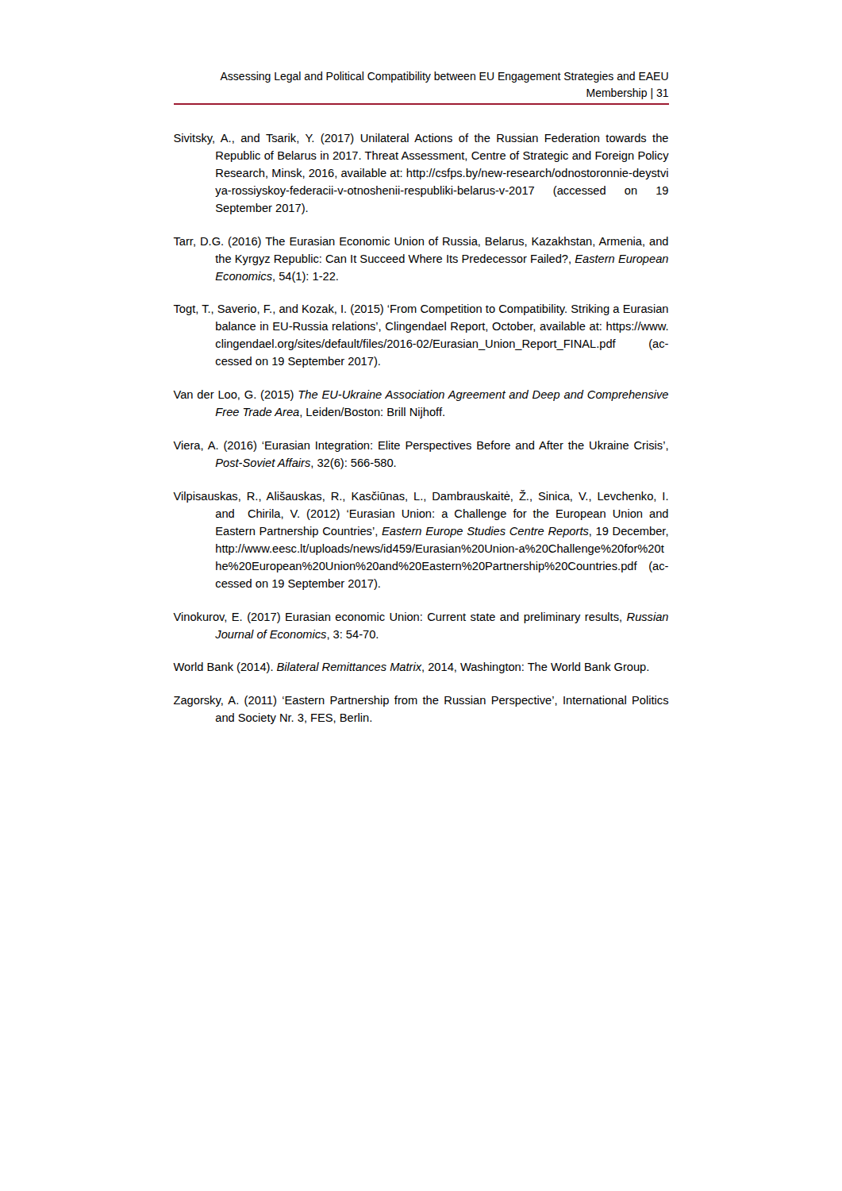Assessing Legal and Political Compatibility between EU Engagement Strategies and EAEU Membership | 31
Sivitsky, A., and Tsarik, Y. (2017) Unilateral Actions of the Russian Federation towards the Republic of Belarus in 2017. Threat Assessment, Centre of Strategic and Foreign Policy Research, Minsk, 2016, available at: http://csfps.by/new-research/odnostoronnie-deystviya-rossiyskoy-federacii-v-otnoshenii-respubliki-belarus-v-2017 (accessed on 19 September 2017).
Tarr, D.G. (2016) The Eurasian Economic Union of Russia, Belarus, Kazakhstan, Armenia, and the Kyrgyz Republic: Can It Succeed Where Its Predecessor Failed?, Eastern European Economics, 54(1): 1-22.
Togt, T., Saverio, F., and Kozak, I. (2015) ‘From Competition to Compatibility. Striking a Eurasian balance in EU-Russia relations’, Clingendael Report, October, available at: https://www.clingendael.org/sites/default/files/2016-02/Eurasian_Union_Report_FINAL.pdf (accessed on 19 September 2017).
Van der Loo, G. (2015) The EU-Ukraine Association Agreement and Deep and Comprehensive Free Trade Area, Leiden/Boston: Brill Nijhoff.
Viera, A. (2016) ‘Eurasian Integration: Elite Perspectives Before and After the Ukraine Crisis’, Post-Soviet Affairs, 32(6): 566-580.
Vilpisauskas, R., Ališauskas, R., Kasčiūnas, L., Dambrauskaitė, Ž., Sinica, V., Levchenko, I. and Chirila, V. (2012) ‘Eurasian Union: a Challenge for the European Union and Eastern Partnership Countries’, Eastern Europe Studies Centre Reports, 19 December, http://www.eesc.lt/uploads/news/id459/Eurasian%20Union-a%20Challenge%20for%20the%20European%20Union%20and%20Eastern%20Partnership%20Countries.pdf (accessed on 19 September 2017).
Vinokurov, E. (2017) Eurasian economic Union: Current state and preliminary results, Russian Journal of Economics, 3: 54-70.
World Bank (2014). Bilateral Remittances Matrix, 2014, Washington: The World Bank Group.
Zagorsky, A. (2011) ‘Eastern Partnership from the Russian Perspective’, International Politics and Society Nr. 3, FES, Berlin.